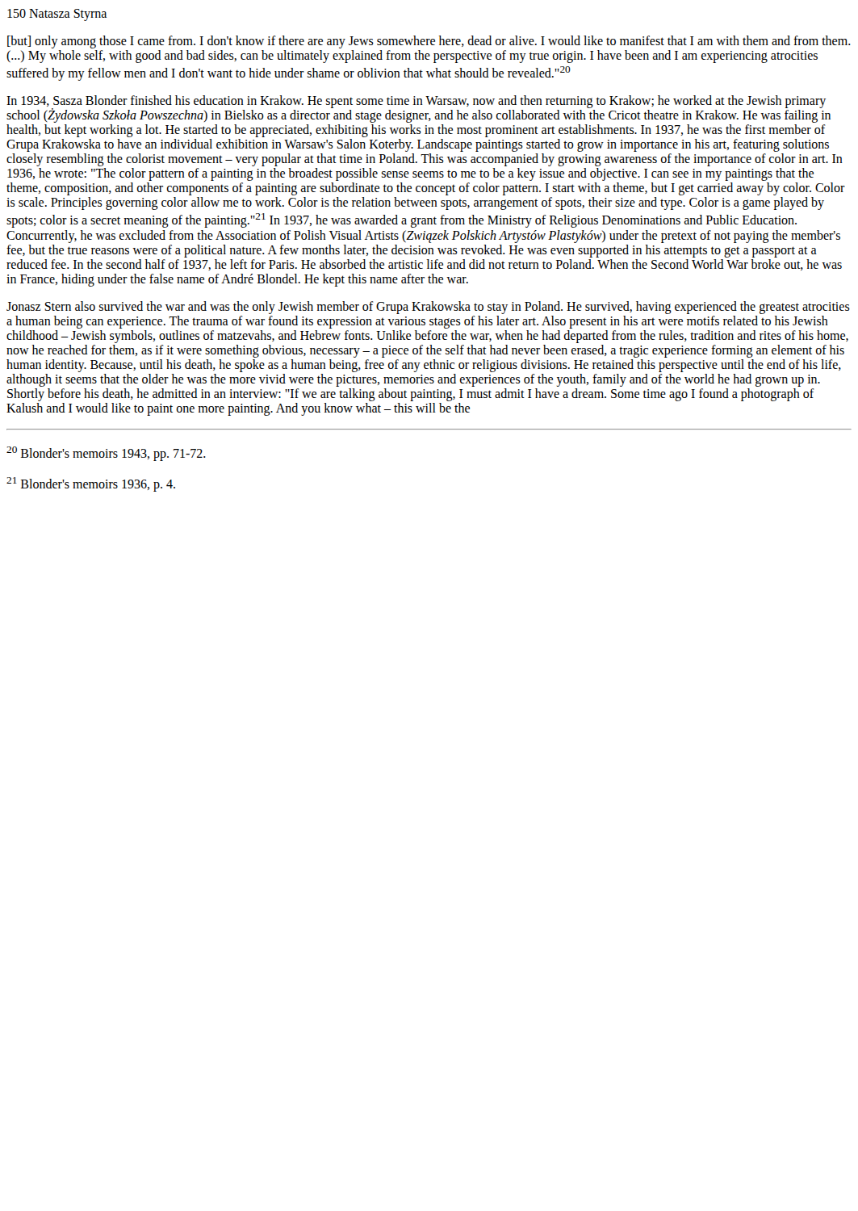150 Natasza Styrna
[but] only among those I came from. I don't know if there are any Jews somewhere here, dead or alive. I would like to manifest that I am with them and from them. (...) My whole self, with good and bad sides, can be ultimately explained from the perspective of my true origin. I have been and I am experiencing atrocities suffered by my fellow men and I don't want to hide under shame or oblivion that what should be revealed."20
In 1934, Sasza Blonder finished his education in Krakow. He spent some time in Warsaw, now and then returning to Krakow; he worked at the Jewish primary school (Żydowska Szkoła Powszechna) in Bielsko as a director and stage designer, and he also collaborated with the Cricot theatre in Krakow. He was failing in health, but kept working a lot. He started to be appreciated, exhibiting his works in the most prominent art establishments. In 1937, he was the first member of Grupa Krakowska to have an individual exhibition in Warsaw's Salon Koterby. Landscape paintings started to grow in importance in his art, featuring solutions closely resembling the colorist movement – very popular at that time in Poland. This was accompanied by growing awareness of the importance of color in art. In 1936, he wrote: "The color pattern of a painting in the broadest possible sense seems to me to be a key issue and objective. I can see in my paintings that the theme, composition, and other components of a painting are subordinate to the concept of color pattern. I start with a theme, but I get carried away by color. Color is scale. Principles governing color allow me to work. Color is the relation between spots, arrangement of spots, their size and type. Color is a game played by spots; color is a secret meaning of the painting."21 In 1937, he was awarded a grant from the Ministry of Religious Denominations and Public Education. Concurrently, he was excluded from the Association of Polish Visual Artists (Związek Polskich Artystów Plastyków) under the pretext of not paying the member's fee, but the true reasons were of a political nature. A few months later, the decision was revoked. He was even supported in his attempts to get a passport at a reduced fee. In the second half of 1937, he left for Paris. He absorbed the artistic life and did not return to Poland. When the Second World War broke out, he was in France, hiding under the false name of André Blondel. He kept this name after the war.
Jonasz Stern also survived the war and was the only Jewish member of Grupa Krakowska to stay in Poland. He survived, having experienced the greatest atrocities a human being can experience. The trauma of war found its expression at various stages of his later art. Also present in his art were motifs related to his Jewish childhood – Jewish symbols, outlines of matzevahs, and Hebrew fonts. Unlike before the war, when he had departed from the rules, tradition and rites of his home, now he reached for them, as if it were something obvious, necessary – a piece of the self that had never been erased, a tragic experience forming an element of his human identity. Because, until his death, he spoke as a human being, free of any ethnic or religious divisions. He retained this perspective until the end of his life, although it seems that the older he was the more vivid were the pictures, memories and experiences of the youth, family and of the world he had grown up in. Shortly before his death, he admitted in an interview: "If we are talking about painting, I must admit I have a dream. Some time ago I found a photograph of Kalush and I would like to paint one more painting. And you know what – this will be the
20 Blonder's memoirs 1943, pp. 71-72.
21 Blonder's memoirs 1936, p. 4.